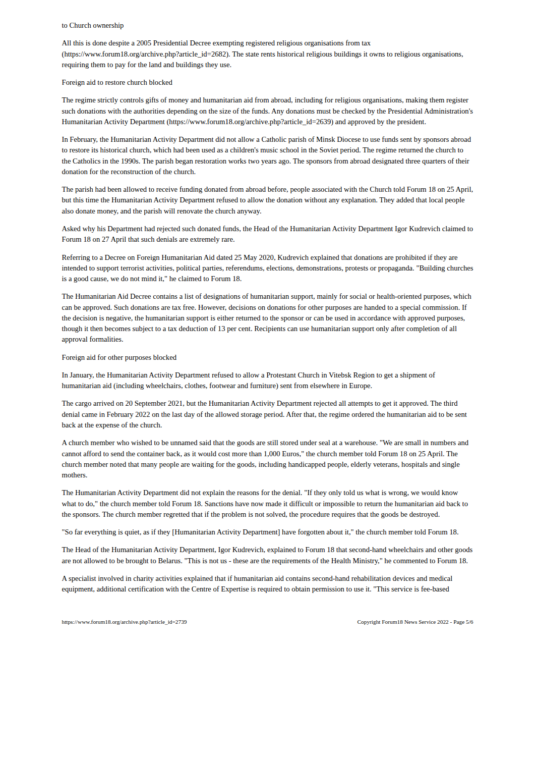to Church ownership
All this is done despite a 2005 Presidential Decree exempting registered religious organisations from tax (https://www.forum18.org/archive.php?article_id=2682). The state rents historical religious buildings it owns to religious organisations, requiring them to pay for the land and buildings they use.
Foreign aid to restore church blocked
The regime strictly controls gifts of money and humanitarian aid from abroad, including for religious organisations, making them register such donations with the authorities depending on the size of the funds. Any donations must be checked by the Presidential Administration's Humanitarian Activity Department (https://www.forum18.org/archive.php?article_id=2639) and approved by the president.
In February, the Humanitarian Activity Department did not allow a Catholic parish of Minsk Diocese to use funds sent by sponsors abroad to restore its historical church, which had been used as a children's music school in the Soviet period. The regime returned the church to the Catholics in the 1990s. The parish began restoration works two years ago. The sponsors from abroad designated three quarters of their donation for the reconstruction of the church.
The parish had been allowed to receive funding donated from abroad before, people associated with the Church told Forum 18 on 25 April, but this time the Humanitarian Activity Department refused to allow the donation without any explanation. They added that local people also donate money, and the parish will renovate the church anyway.
Asked why his Department had rejected such donated funds, the Head of the Humanitarian Activity Department Igor Kudrevich claimed to Forum 18 on 27 April that such denials are extremely rare.
Referring to a Decree on Foreign Humanitarian Aid dated 25 May 2020, Kudrevich explained that donations are prohibited if they are intended to support terrorist activities, political parties, referendums, elections, demonstrations, protests or propaganda. "Building churches is a good cause, we do not mind it," he claimed to Forum 18.
The Humanitarian Aid Decree contains a list of designations of humanitarian support, mainly for social or health-oriented purposes, which can be approved. Such donations are tax free. However, decisions on donations for other purposes are handed to a special commission. If the decision is negative, the humanitarian support is either returned to the sponsor or can be used in accordance with approved purposes, though it then becomes subject to a tax deduction of 13 per cent. Recipients can use humanitarian support only after completion of all approval formalities.
Foreign aid for other purposes blocked
In January, the Humanitarian Activity Department refused to allow a Protestant Church in Vitebsk Region to get a shipment of humanitarian aid (including wheelchairs, clothes, footwear and furniture) sent from elsewhere in Europe.
The cargo arrived on 20 September 2021, but the Humanitarian Activity Department rejected all attempts to get it approved. The third denial came in February 2022 on the last day of the allowed storage period. After that, the regime ordered the humanitarian aid to be sent back at the expense of the church.
A church member who wished to be unnamed said that the goods are still stored under seal at a warehouse. "We are small in numbers and cannot afford to send the container back, as it would cost more than 1,000 Euros," the church member told Forum 18 on 25 April. The church member noted that many people are waiting for the goods, including handicapped people, elderly veterans, hospitals and single mothers.
The Humanitarian Activity Department did not explain the reasons for the denial. "If they only told us what is wrong, we would know what to do," the church member told Forum 18. Sanctions have now made it difficult or impossible to return the humanitarian aid back to the sponsors. The church member regretted that if the problem is not solved, the procedure requires that the goods be destroyed.
"So far everything is quiet, as if they [Humanitarian Activity Department] have forgotten about it," the church member told Forum 18.
The Head of the Humanitarian Activity Department, Igor Kudrevich, explained to Forum 18 that second-hand wheelchairs and other goods are not allowed to be brought to Belarus. "This is not us - these are the requirements of the Health Ministry," he commented to Forum 18.
A specialist involved in charity activities explained that if humanitarian aid contains second-hand rehabilitation devices and medical equipment, additional certification with the Centre of Expertise is required to obtain permission to use it. "This service is fee-based
https://www.forum18.org/archive.php?article_id=2739 Copyright Forum18 News Service 2022 - Page 5/6